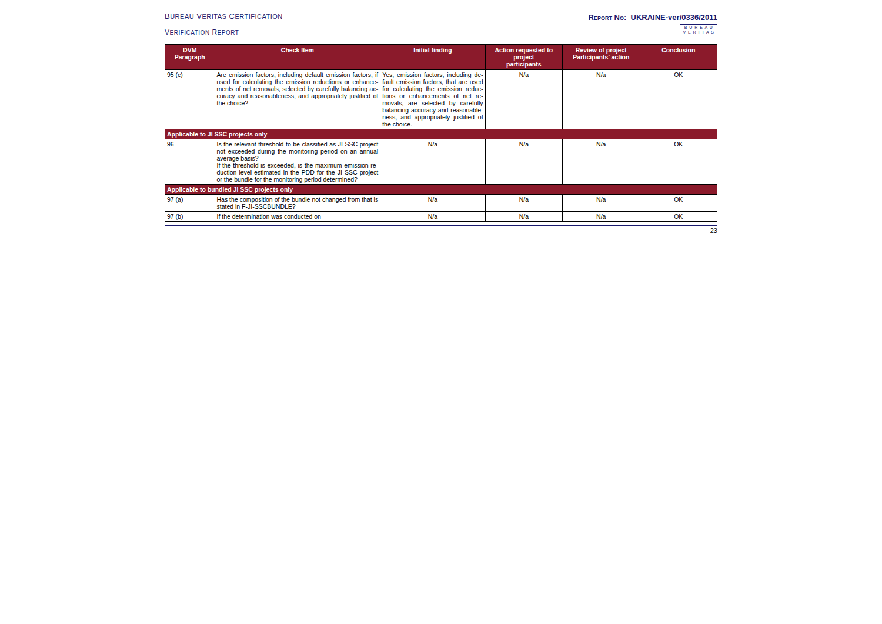BUREAU VERITAS CERTIFICATION
Report No: UKRAINE-ver/0336/2011
VERIFICATION REPORT
B U R E A U
V E R I T A S
| DVM Paragraph | Check Item | Initial finding | Action requested to project participants | Review of project Participants’ action | Conclusion |
| --- | --- | --- | --- | --- | --- |
| 95 (c) | Are emission factors, including default emission factors, if used for calculating the emission reductions or enhancements of net removals, selected by carefully balancing accuracy and reasonableness, and appropriately justified of the choice? | Yes, emission factors, including default emission factors, that are used for calculating the emission reductions or enhancements of net removals, are selected by carefully balancing accuracy and reasonableness, and appropriately justified of the choice. | N/a | N/a | OK |
| Applicable to JI SSC projects only |
| 96 | Is the relevant threshold to be classified as JI SSC project not exceeded during the monitoring period on an annual average basis? If the threshold is exceeded, is the maximum emission reduction level estimated in the PDD for the JI SSC project or the bundle for the monitoring period determined? | N/a | N/a | N/a | OK |
| Applicable to bundled JI SSC projects only |
| 97 (a) | Has the composition of the bundle not changed from that is stated in F-JI-SSCBUNDLE? | N/a | N/a | N/a | OK |
| 97 (b) | If the determination was conducted on | N/a | N/a | N/a | OK |
23